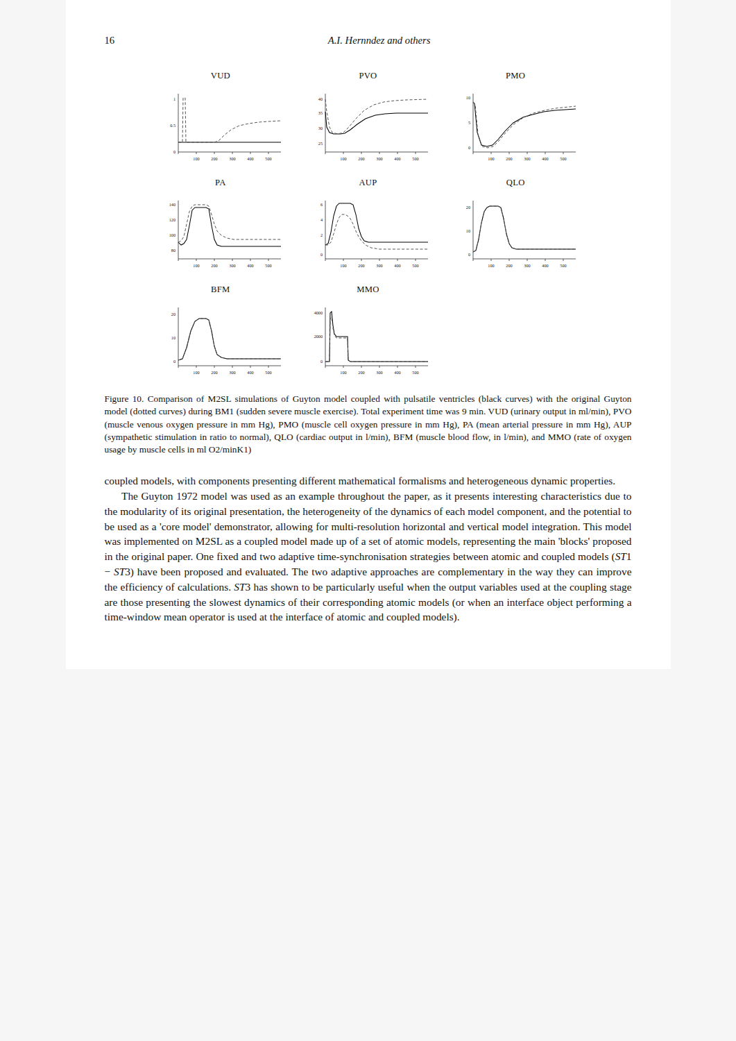16 A.I. Hernndez and others
VUD
1 0.5 0 100 200 300 400 500
PVO
40 35 30 25 100 200 300 400 500
PMO
10 5 0 100 200 300 400 500
PA
140 120 100 80 100 200 300 400 500
AUP
6 4 2 0 100 200 300 400 500
QLO
20 10 0 100 200 300 400 500
BFM
20 10 0 100 200 300 400 500
MMO
4000 2000 0 100 200 300 400 500
Figure 10. Comparison of M2SL simulations of Guyton model coupled with pulsatile ventricles (black curves) with the original Guyton model (dotted curves) during BM1 (sudden severe muscle exercise). Total experiment time was 9 min. VUD (urinary output in ml/min), PVO (muscle venous oxygen pressure in mm Hg), PMO (muscle cell oxygen pressure in mm Hg), PA (mean arterial pressure in mm Hg), AUP (sympathetic stimulation in ratio to normal), QLO (cardiac output in l/min), BFM (muscle blood flow, in l/min), and MMO (rate of oxygen usage by muscle cells in ml O2/minK1)
coupled models, with components presenting different mathematical formalisms and heterogeneous dynamic properties.
The Guyton 1972 model was used as an example throughout the paper, as it presents interesting characteristics due to the modularity of its original presentation, the heterogeneity of the dynamics of each model component, and the potential to be used as a 'core model' demonstrator, allowing for multi-resolution horizontal and vertical model integration. This model was implemented on M2SL as a coupled model made up of a set of atomic models, representing the main 'blocks' proposed in the original paper. One fixed and two adaptive time-synchronisation strategies between atomic and coupled models (ST1 − ST3) have been proposed and evaluated. The two adaptive approaches are complementary in the way they can improve the efficiency of calculations. ST3 has shown to be particularly useful when the output variables used at the coupling stage are those presenting the slowest dynamics of their corresponding atomic models (or when an interface object performing a time-window mean operator is used at the interface of atomic and coupled models).